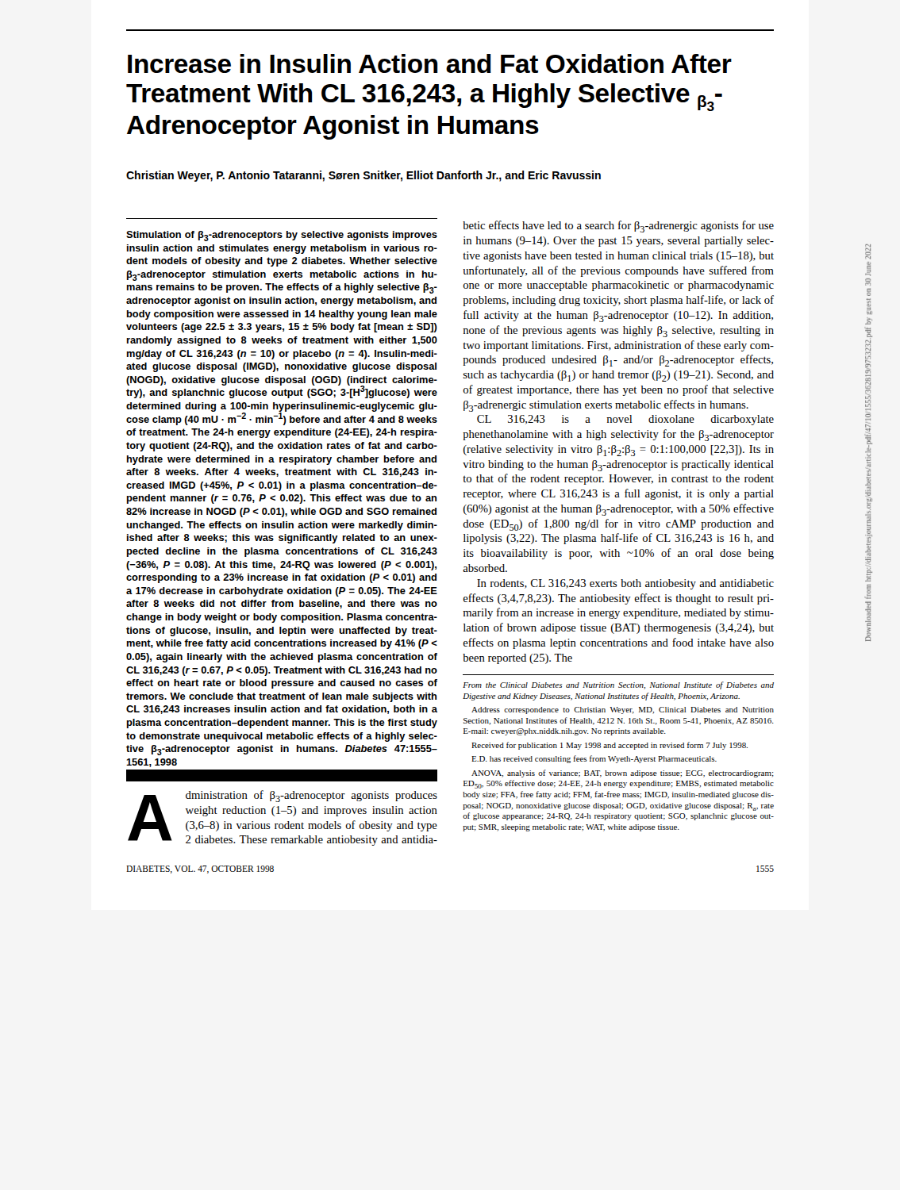Increase in Insulin Action and Fat Oxidation After Treatment With CL 316,243, a Highly Selective β3-Adrenoceptor Agonist in Humans
Christian Weyer, P. Antonio Tataranni, Søren Snitker, Elliot Danforth Jr., and Eric Ravussin
Stimulation of β3-adrenoceptors by selective agonists improves insulin action and stimulates energy metabolism in various rodent models of obesity and type 2 diabetes. Whether selective β3-adrenoceptor stimulation exerts metabolic actions in humans remains to be proven. The effects of a highly selective β3-adrenoceptor agonist on insulin action, energy metabolism, and body composition were assessed in 14 healthy young lean male volunteers (age 22.5 ± 3.3 years, 15 ± 5% body fat [mean ± SD]) randomly assigned to 8 weeks of treatment with either 1,500 mg/day of CL 316,243 (n = 10) or placebo (n = 4). Insulin-mediated glucose disposal (IMGD), nonoxidative glucose disposal (NOGD), oxidative glucose disposal (OGD) (indirect calorimetry), and splanchnic glucose output (SGO; 3-[H3]glucose) were determined during a 100-min hyperinsulinemic-euglycemic glucose clamp (40 mU · m−2 · min−1) before and after 4 and 8 weeks of treatment. The 24-h energy expenditure (24-EE), 24-h respiratory quotient (24-RQ), and the oxidation rates of fat and carbohydrate were determined in a respiratory chamber before and after 8 weeks. After 4 weeks, treatment with CL 316,243 increased IMGD (+45%, P < 0.01) in a plasma concentration–dependent manner (r = 0.76, P < 0.02). This effect was due to an 82% increase in NOGD (P < 0.01), while OGD and SGO remained unchanged. The effects on insulin action were markedly diminished after 8 weeks; this was significantly related to an unexpected decline in the plasma concentrations of CL 316,243 (−36%, P = 0.08). At this time, 24-RQ was lowered (P < 0.001), corresponding to a 23% increase in fat oxidation (P < 0.01) and a 17% decrease in carbohydrate oxidation (P = 0.05). The 24-EE after 8 weeks did not differ from baseline, and there was no change in body weight or body composition. Plasma concentrations of glucose, insulin, and leptin were unaffected by treatment, while free fatty acid concentrations increased by 41% (P < 0.05), again linearly with the achieved plasma concentration of CL 316,243 (r = 0.67, P < 0.05). Treatment with CL 316,243 had no effect on heart rate or blood pressure and caused no cases of tremors. We conclude that treatment of lean male subjects with CL 316,243 increases insulin action and fat oxidation, both in a plasma concentration–dependent manner. This is the first study to demonstrate unequivocal metabolic effects of a highly selective β3-adrenoceptor agonist in humans. Diabetes 47:1555–1561, 1998
Administration of β3-adrenoceptor agonists produces weight reduction (1–5) and improves insulin action (3,6–8) in various rodent models of obesity and type 2 diabetes. These remarkable antiobesity and antidiabetic effects have led to a search for β3-adrenergic agonists for use in humans (9–14). Over the past 15 years, several partially selective agonists have been tested in human clinical trials (15–18), but unfortunately, all of the previous compounds have suffered from one or more unacceptable pharmacokinetic or pharmacodynamic problems, including drug toxicity, short plasma half-life, or lack of full activity at the human β3-adrenoceptor (10–12). In addition, none of the previous agents was highly β3 selective, resulting in two important limitations. First, administration of these early compounds produced undesired β1- and/or β2-adrenoceptor effects, such as tachycardia (β1) or hand tremor (β2) (19–21). Second, and of greatest importance, there has yet been no proof that selective β3-adrenergic stimulation exerts metabolic effects in humans.
CL 316,243 is a novel dioxolane dicarboxylate phenethanolamine with a high selectivity for the β3-adrenoceptor (relative selectivity in vitro β1:β2:β3 = 0:1:100,000 [22,3]). Its in vitro binding to the human β3-adrenoceptor is practically identical to that of the rodent receptor. However, in contrast to the rodent receptor, where CL 316,243 is a full agonist, it is only a partial (60%) agonist at the human β3-adrenoceptor, with a 50% effective dose (ED50) of 1,800 ng/dl for in vitro cAMP production and lipolysis (3,22). The plasma half-life of CL 316,243 is 16 h, and its bioavailability is poor, with ~10% of an oral dose being absorbed.
In rodents, CL 316,243 exerts both antiobesity and antidiabetic effects (3,4,7,8,23). The antiobesity effect is thought to result primarily from an increase in energy expenditure, mediated by stimulation of brown adipose tissue (BAT) thermogenesis (3,4,24), but effects on plasma leptin concentrations and food intake have also been reported (25). The
From the Clinical Diabetes and Nutrition Section, National Institute of Diabetes and Digestive and Kidney Diseases, National Institutes of Health, Phoenix, Arizona.
Address correspondence to Christian Weyer, MD, Clinical Diabetes and Nutrition Section, National Institutes of Health, 4212 N. 16th St., Room 5-41, Phoenix, AZ 85016. E-mail: cweyer@phx.niddk.nih.gov. No reprints available.
Received for publication 1 May 1998 and accepted in revised form 7 July 1998.
E.D. has received consulting fees from Wyeth-Ayerst Pharmaceuticals.
ANOVA, analysis of variance; BAT, brown adipose tissue; ECG, electrocardiogram; ED50, 50% effective dose; 24-EE, 24-h energy expenditure; EMBS, estimated metabolic body size; FFA, free fatty acid; FFM, fat-free mass; IMGD, insulin-mediated glucose disposal; NOGD, nonoxidative glucose disposal; OGD, oxidative glucose disposal; Ra, rate of glucose appearance; 24-RQ, 24-h respiratory quotient; SGO, splanchnic glucose output; SMR, sleeping metabolic rate; WAT, white adipose tissue.
DIABETES, VOL. 47, OCTOBER 1998 1555
Downloaded from http://diabetesjournals.org/diabetes/article-pdf/47/10/1555/362819/9753232.pdf by guest on 30 June 2022